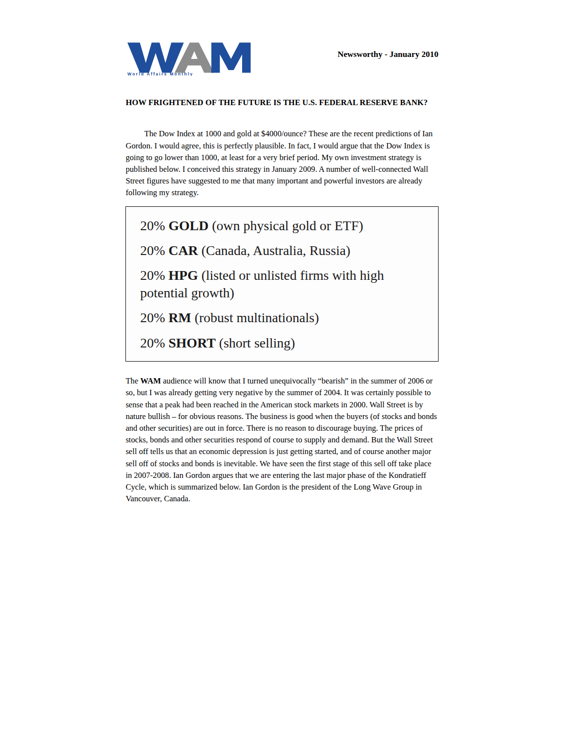WAM — World Affairs Monthly World Affairs Monthly
Newsworthy - January 2010
HOW FRIGHTENED OF THE FUTURE IS THE U.S. FEDERAL RESERVE BANK?
The Dow Index at 1000 and gold at $4000/ounce? These are the recent predictions of Ian Gordon. I would agree, this is perfectly plausible. In fact, I would argue that the Dow Index is going to go lower than 1000, at least for a very brief period. My own investment strategy is published below. I conceived this strategy in January 2009. A number of well-connected Wall Street figures have suggested to me that many important and powerful investors are already following my strategy.
20% GOLD (own physical gold or ETF)
20% CAR (Canada, Australia, Russia)
20% HPG (listed or unlisted firms with high potential growth)
20% RM (robust multinationals)
20% SHORT (short selling)
The WAM audience will know that I turned unequivocally “bearish” in the summer of 2006 or so, but I was already getting very negative by the summer of 2004. It was certainly possible to sense that a peak had been reached in the American stock markets in 2000. Wall Street is by nature bullish – for obvious reasons. The business is good when the buyers (of stocks and bonds and other securities) are out in force. There is no reason to discourage buying. The prices of stocks, bonds and other securities respond of course to supply and demand. But the Wall Street sell off tells us that an economic depression is just getting started, and of course another major sell off of stocks and bonds is inevitable. We have seen the first stage of this sell off take place in 2007-2008. Ian Gordon argues that we are entering the last major phase of the Kondratieff Cycle, which is summarized below. Ian Gordon is the president of the Long Wave Group in Vancouver, Canada.